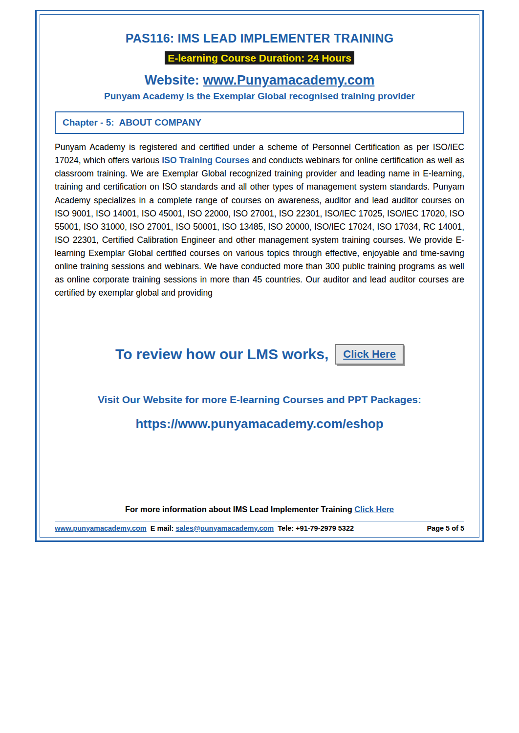PAS116: IMS LEAD IMPLEMENTER TRAINING
E-learning Course Duration: 24 Hours
Website: www.Punyamacademy.com
Punyam Academy is the Exemplar Global recognised training provider
Chapter - 5: ABOUT COMPANY
Punyam Academy is registered and certified under a scheme of Personnel Certification as per ISO/IEC 17024, which offers various ISO Training Courses and conducts webinars for online certification as well as classroom training. We are Exemplar Global recognized training provider and leading name in E-learning, training and certification on ISO standards and all other types of management system standards. Punyam Academy specializes in a complete range of courses on awareness, auditor and lead auditor courses on ISO 9001, ISO 14001, ISO 45001, ISO 22000, ISO 27001, ISO 22301, ISO/IEC 17025, ISO/IEC 17020, ISO 55001, ISO 31000, ISO 27001, ISO 50001, ISO 13485, ISO 20000, ISO/IEC 17024, ISO 17034, RC 14001, ISO 22301, Certified Calibration Engineer and other management system training courses. We provide E-learning Exemplar Global certified courses on various topics through effective, enjoyable and time-saving online training sessions and webinars. We have conducted more than 300 public training programs as well as online corporate training sessions in more than 45 countries. Our auditor and lead auditor courses are certified by exemplar global and providing
To review how our LMS works, Click Here
Visit Our Website for more E-learning Courses and PPT Packages:
https://www.punyamacademy.com/eshop
For more information about IMS Lead Implementer Training Click Here
www.punyamacademy.com E mail: sales@punyamacademy.com Tele: +91-79-2979 5322 Page 5 of 5